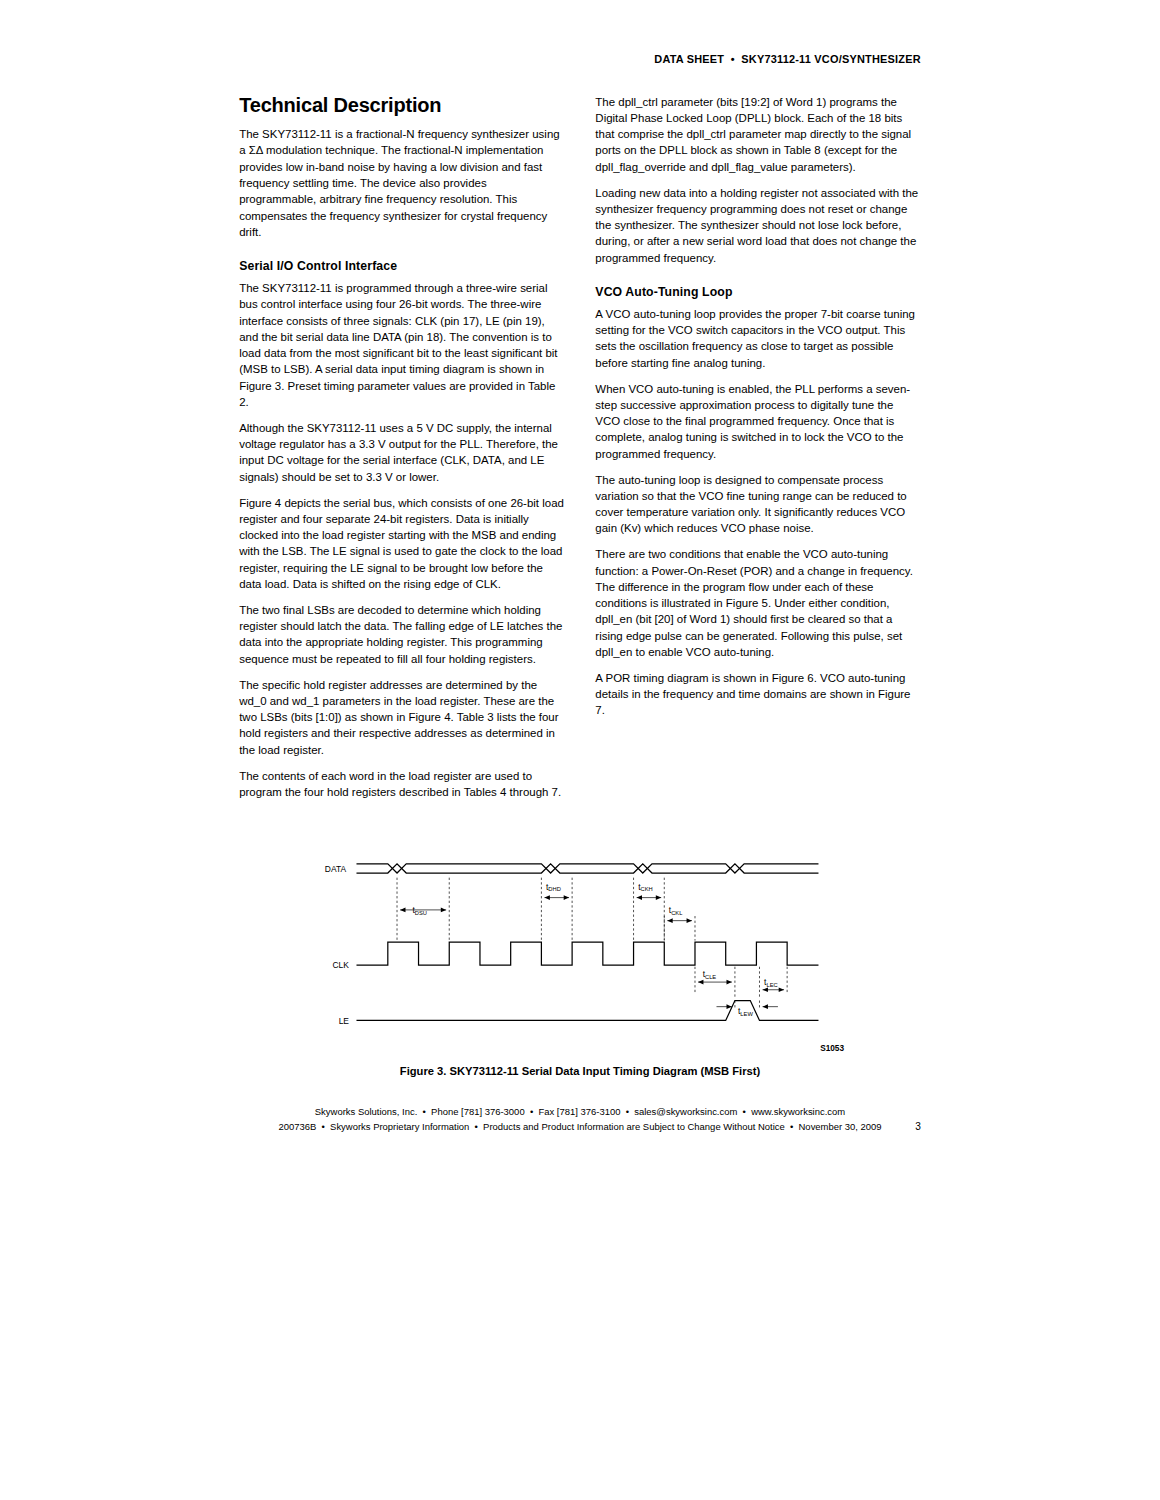DATA SHEET • SKY73112-11 VCO/SYNTHESIZER
Technical Description
The SKY73112-11 is a fractional-N frequency synthesizer using a ΣΔ modulation technique. The fractional-N implementation provides low in-band noise by having a low division and fast frequency settling time. The device also provides programmable, arbitrary fine frequency resolution. This compensates the frequency synthesizer for crystal frequency drift.
Serial I/O Control Interface
The SKY73112-11 is programmed through a three-wire serial bus control interface using four 26-bit words. The three-wire interface consists of three signals: CLK (pin 17), LE (pin 19), and the bit serial data line DATA (pin 18). The convention is to load data from the most significant bit to the least significant bit (MSB to LSB). A serial data input timing diagram is shown in Figure 3. Preset timing parameter values are provided in Table 2.
Although the SKY73112-11 uses a 5 V DC supply, the internal voltage regulator has a 3.3 V output for the PLL. Therefore, the input DC voltage for the serial interface (CLK, DATA, and LE signals) should be set to 3.3 V or lower.
Figure 4 depicts the serial bus, which consists of one 26-bit load register and four separate 24-bit registers. Data is initially clocked into the load register starting with the MSB and ending with the LSB. The LE signal is used to gate the clock to the load register, requiring the LE signal to be brought low before the data load. Data is shifted on the rising edge of CLK.
The two final LSBs are decoded to determine which holding register should latch the data. The falling edge of LE latches the data into the appropriate holding register. This programming sequence must be repeated to fill all four holding registers.
The specific hold register addresses are determined by the wd_0 and wd_1 parameters in the load register. These are the two LSBs (bits [1:0]) as shown in Figure 4. Table 3 lists the four hold registers and their respective addresses as determined in the load register.
The contents of each word in the load register are used to program the four hold registers described in Tables 4 through 7.
The dpll_ctrl parameter (bits [19:2] of Word 1) programs the Digital Phase Locked Loop (DPLL) block. Each of the 18 bits that comprise the dpll_ctrl parameter map directly to the signal ports on the DPLL block as shown in Table 8 (except for the dpll_flag_override and dpll_flag_value parameters).
Loading new data into a holding register not associated with the synthesizer frequency programming does not reset or change the synthesizer. The synthesizer should not lose lock before, during, or after a new serial word load that does not change the programmed frequency.
VCO Auto-Tuning Loop
A VCO auto-tuning loop provides the proper 7-bit coarse tuning setting for the VCO switch capacitors in the VCO output. This sets the oscillation frequency as close to target as possible before starting fine analog tuning.
When VCO auto-tuning is enabled, the PLL performs a seven-step successive approximation process to digitally tune the VCO close to the final programmed frequency. Once that is complete, analog tuning is switched in to lock the VCO to the programmed frequency.
The auto-tuning loop is designed to compensate process variation so that the VCO fine tuning range can be reduced to cover temperature variation only. It significantly reduces VCO gain (Kv) which reduces VCO phase noise.
There are two conditions that enable the VCO auto-tuning function: a Power-On-Reset (POR) and a change in frequency. The difference in the program flow under each of these conditions is illustrated in Figure 5. Under either condition, dpll_en (bit [20] of Word 1) should first be cleared so that a rising edge pulse can be generated. Following this pulse, set dpll_en to enable VCO auto-tuning.
A POR timing diagram is shown in Figure 6. VCO auto-tuning details in the frequency and time domains are shown in Figure 7.
DATA CLK LE tDSU tDHD tCKH tCKL tCLE tLEC tLEW
S1053
Figure 3. SKY73112-11 Serial Data Input Timing Diagram (MSB First)
Skyworks Solutions, Inc. • Phone [781] 376-3000 • Fax [781] 376-3100 • sales@skyworksinc.com • www.skyworksinc.com
200736B • Skyworks Proprietary Information • Products and Product Information are Subject to Change Without Notice • November 30, 2009 3